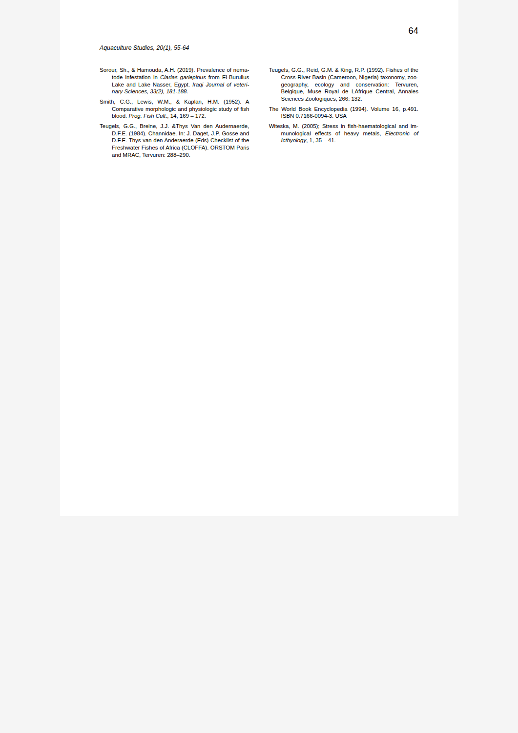64
Aquaculture Studies, 20(1), 55-64
Sorour, Sh., & Hamouda, A.H. (2019). Prevalence of nematode infestation in Clarias gariepinus from El-Burullus Lake and Lake Nasser, Egypt. Iraqi Journal of veterinary Sciences, 33(2), 181-188.
Smith, C.G., Lewis, W.M., & Kaplan, H.M. (1952). A Comparative morphologic and physiologic study of fish blood. Prog. Fish Cult., 14, 169 – 172.
Teugels, G.G., Breine, J.J. &Thys Van den Audernaerde, D.F.E. (1984). Channidae. In: J. Daget, J.P. Gosse and D.F.E. Thys van den Anderaerde (Eds) Checklist of the Freshwater Fishes of Africa (CLOFFA). ORSTOM Paris and MRAC, Tervuren: 288–290.
Teugels, G.G., Reid, G.M. & King, R.P. (1992). Fishes of the Cross-River Basin (Cameroon, Nigeria) taxonomy, zoogeography, ecology and conservation: Tervuren, Belgique, Muse Royal de LAfrique Central, Annales Sciences Zoologiques, 266: 132.
The World Book Encyclopedia (1994). Volume 16, p.491. ISBN 0.7166-0094-3. USA
Witeska, M. (2005); Stress in fish-haematological and immunological effects of heavy metals, Electronic of Icthyology, 1, 35 – 41.